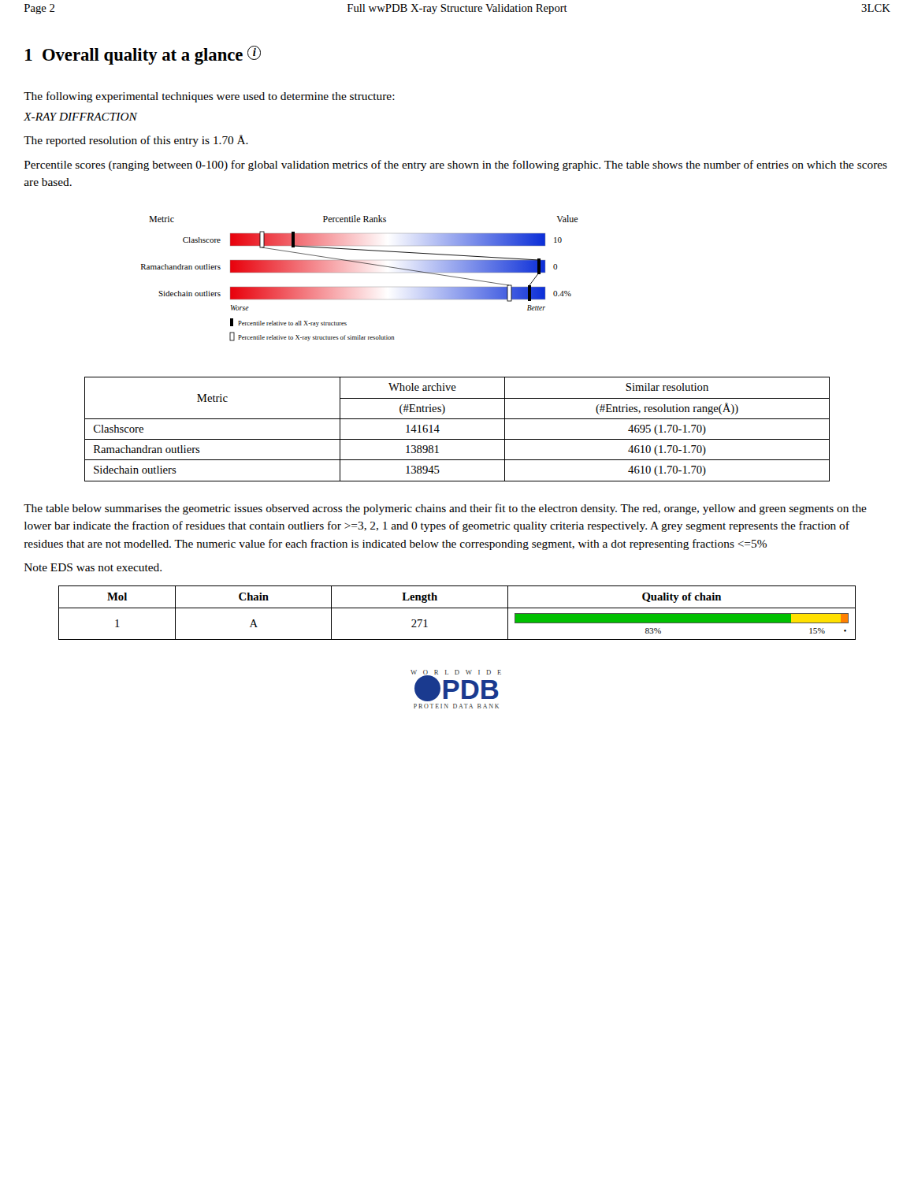Page 2
Full wwPDB X-ray Structure Validation Report
3LCK
1 Overall quality at a glance i
The following experimental techniques were used to determine the structure:
X-RAY DIFFRACTION
The reported resolution of this entry is 1.70 Å.
Percentile scores (ranging between 0-100) for global validation metrics of the entry are shown in the following graphic. The table shows the number of entries on which the scores are based.
Metric Percentile Ranks Value Clashscore 10 Ramachandran outliers 0 Sidechain outliers 0.4% Worse Better Percentile relative to all X-ray structures Percentile relative to X-ray structures of similar resolution
| Metric | Whole archive | Similar resolution |
| --- | --- | --- |
| (#Entries) | (#Entries, resolution range(Å)) |
| Clashscore | 141614 | 4695 (1.70-1.70) |
| Ramachandran outliers | 138981 | 4610 (1.70-1.70) |
| Sidechain outliers | 138945 | 4610 (1.70-1.70) |
The table below summarises the geometric issues observed across the polymeric chains and their fit to the electron density. The red, orange, yellow and green segments on the lower bar indicate the fraction of residues that contain outliers for >=3, 2, 1 and 0 types of geometric quality criteria respectively. A grey segment represents the fraction of residues that are not modelled. The numeric value for each fraction is indicated below the corresponding segment, with a dot representing fractions <=5%
Note EDS was not executed.
| Mol | Chain | Length | Quality of chain |
| --- | --- | --- | --- |
| 1 | A | 271 | 83% 15% • |
W O R L D W I D E
PDB
PROTEIN DATA BANK